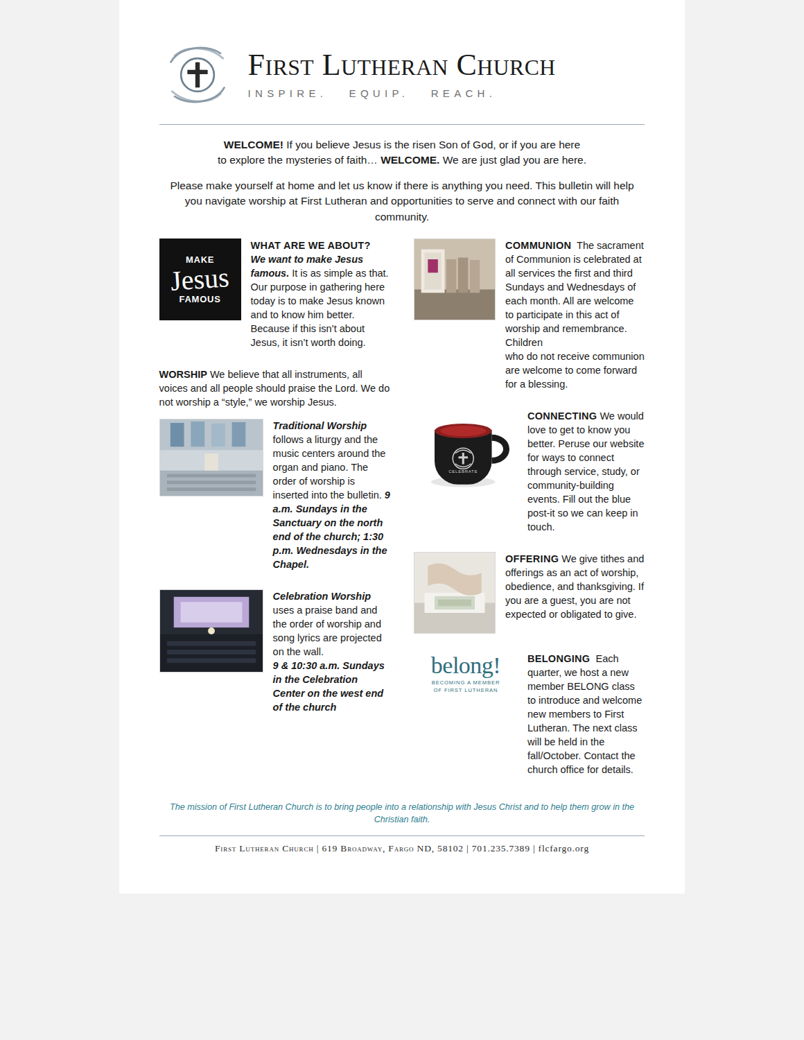FIRST LUTHERAN CHURCH
Inspire. Equip. Reach.
WELCOME! If you believe Jesus is the risen Son of God, or if you are here
to explore the mysteries of faith… WELCOME. We are just glad you are here.
Please make yourself at home and let us know if there is anything you need. This bulletin will help you navigate worship at First Lutheran and opportunities to serve and connect with our faith community.
MAKE
Jesus
FAMOUS
WHAT ARE WE ABOUT?
We want to make Jesus famous.
It is as simple as that. Our purpose in gathering here today is to make Jesus known and to know him better. Because if this isn’t about Jesus, it isn’t worth doing.
WORSHIP
We believe that all instruments, all voices and all people should praise the Lord. We do not worship a “style,” we worship Jesus.
Traditional Worship follows a liturgy and the music centers around the organ and piano. The order of worship is inserted into the bulletin. 9 a.m. Sundays in the Sanctuary on the north end of the church; 1:30 p.m. Wednesdays in the Chapel.
Celebration Worship uses a praise band and the order of worship and song lyrics are projected on the wall.
9 & 10:30 a.m. Sundays in the Celebration Center on the west end of the church
COMMUNION
The sacrament of Communion is celebrated at all services the first and third Sundays and Wednesdays of each month. All are welcome to participate in this act of worship and remembrance. Children who do not receive communion are welcome to come forward for a blessing.
CELEBRATE
CONNECTING
We would love to get to know you better. Peruse our website for ways to connect through service, study, or community-building events. Fill out the blue post-it so we can keep in touch.
OFFERING
We give tithes and offerings as an act of worship, obedience, and thanksgiving. If you are a guest, you are not expected or obligated to give.
belong!
Becoming a Member
of First Lutheran
BELONGING
Each quarter, we host a new member BELONG class to introduce and welcome new members to First Lutheran. The next class will be held in the fall/October. Contact the church office for details.
The mission of First Lutheran Church is to bring people into a relationship with Jesus Christ and to help them grow in the Christian faith.
First Lutheran Church | 619 Broadway, Fargo ND, 58102 | 701.235.7389 | flcfargo.org